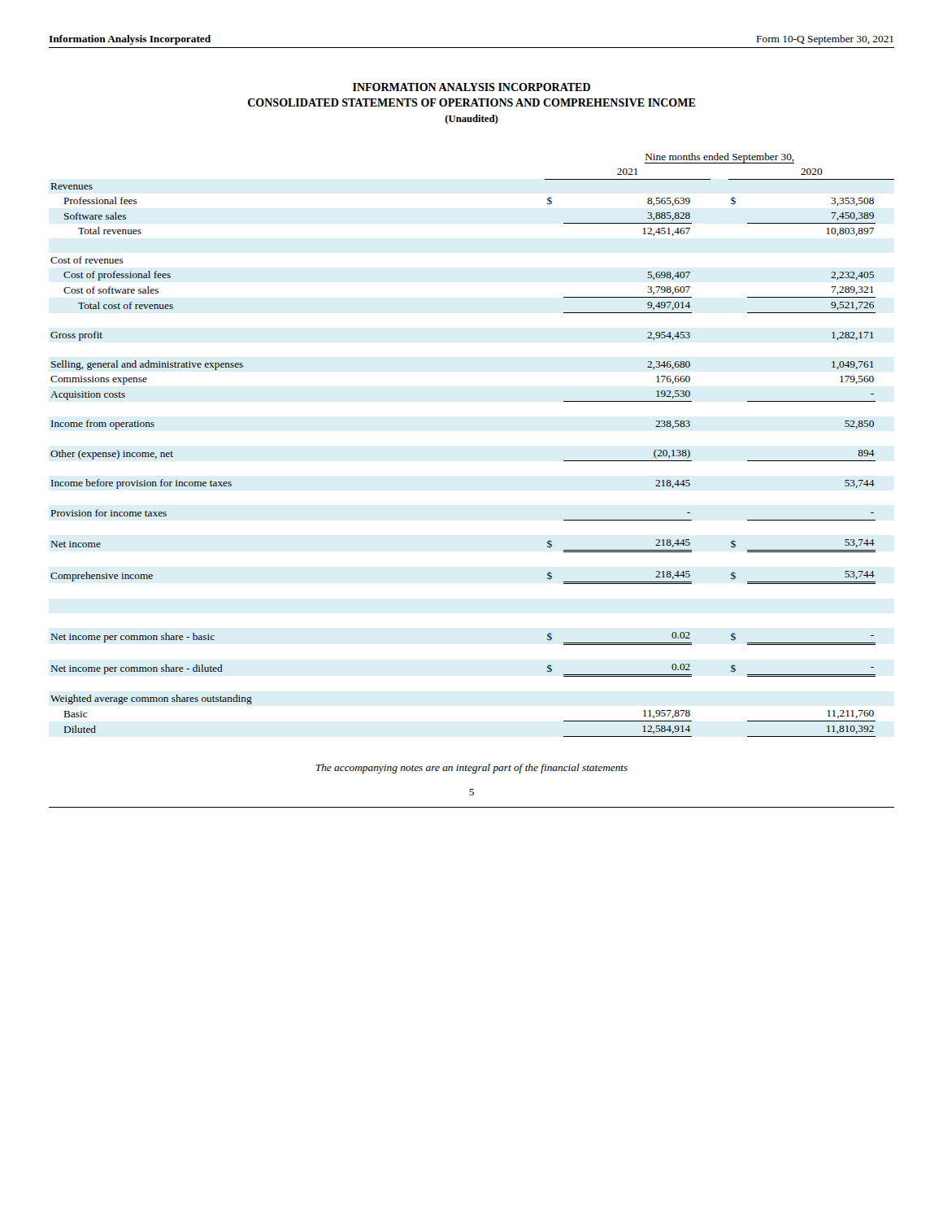Information Analysis Incorporated
Form 10-Q September 30, 2021
INFORMATION ANALYSIS INCORPORATED
CONSOLIDATED STATEMENTS OF OPERATIONS AND COMPREHENSIVE INCOME
(Unaudited)
| | | Nine months ended September 30, |
| | | 2021 | | 2020 |
| Revenues | | | | | | | | |
| Professional fees | | $ | 8,565,639 | | | $ | 3,353,508 | |
| Software sales | | | 3,885,828 | | | | 7,450,389 | |
| Total revenues | | | 12,451,467 | | | | 10,803,897 | |
| Cost of revenues | | | | | | | | |
| Cost of professional fees | | | 5,698,407 | | | | 2,232,405 | |
| Cost of software sales | | | 3,798,607 | | | | 7,289,321 | |
| Total cost of revenues | | | 9,497,014 | | | | 9,521,726 | |
| Gross profit | | | 2,954,453 | | | | 1,282,171 | |
| Selling, general and administrative expenses | | | 2,346,680 | | | | 1,049,761 | |
| Commissions expense | | | 176,660 | | | | 179,560 | |
| Acquisition costs | | | 192,530 | | | | - | |
| Income from operations | | | 238,583 | | | | 52,850 | |
| Other (expense) income, net | | | (20,138) | | | | 894 | |
| Income before provision for income taxes | | | 218,445 | | | | 53,744 | |
| Provision for income taxes | | | - | | | | - | |
| Net income | | $ | 218,445 | | | $ | 53,744 | |
| Comprehensive income | | $ | 218,445 | | | $ | 53,744 | |
| Net income per common share - basic | | $ | 0.02 | | | $ | - | |
| Net income per common share - diluted | | $ | 0.02 | | | $ | - | |
| Weighted average common shares outstanding | | | | | | | | |
| Basic | | | 11,957,878 | | | | 11,211,760 | |
| Diluted | | | 12,584,914 | | | | 11,810,392 | |
The accompanying notes are an integral part of the financial statements
5